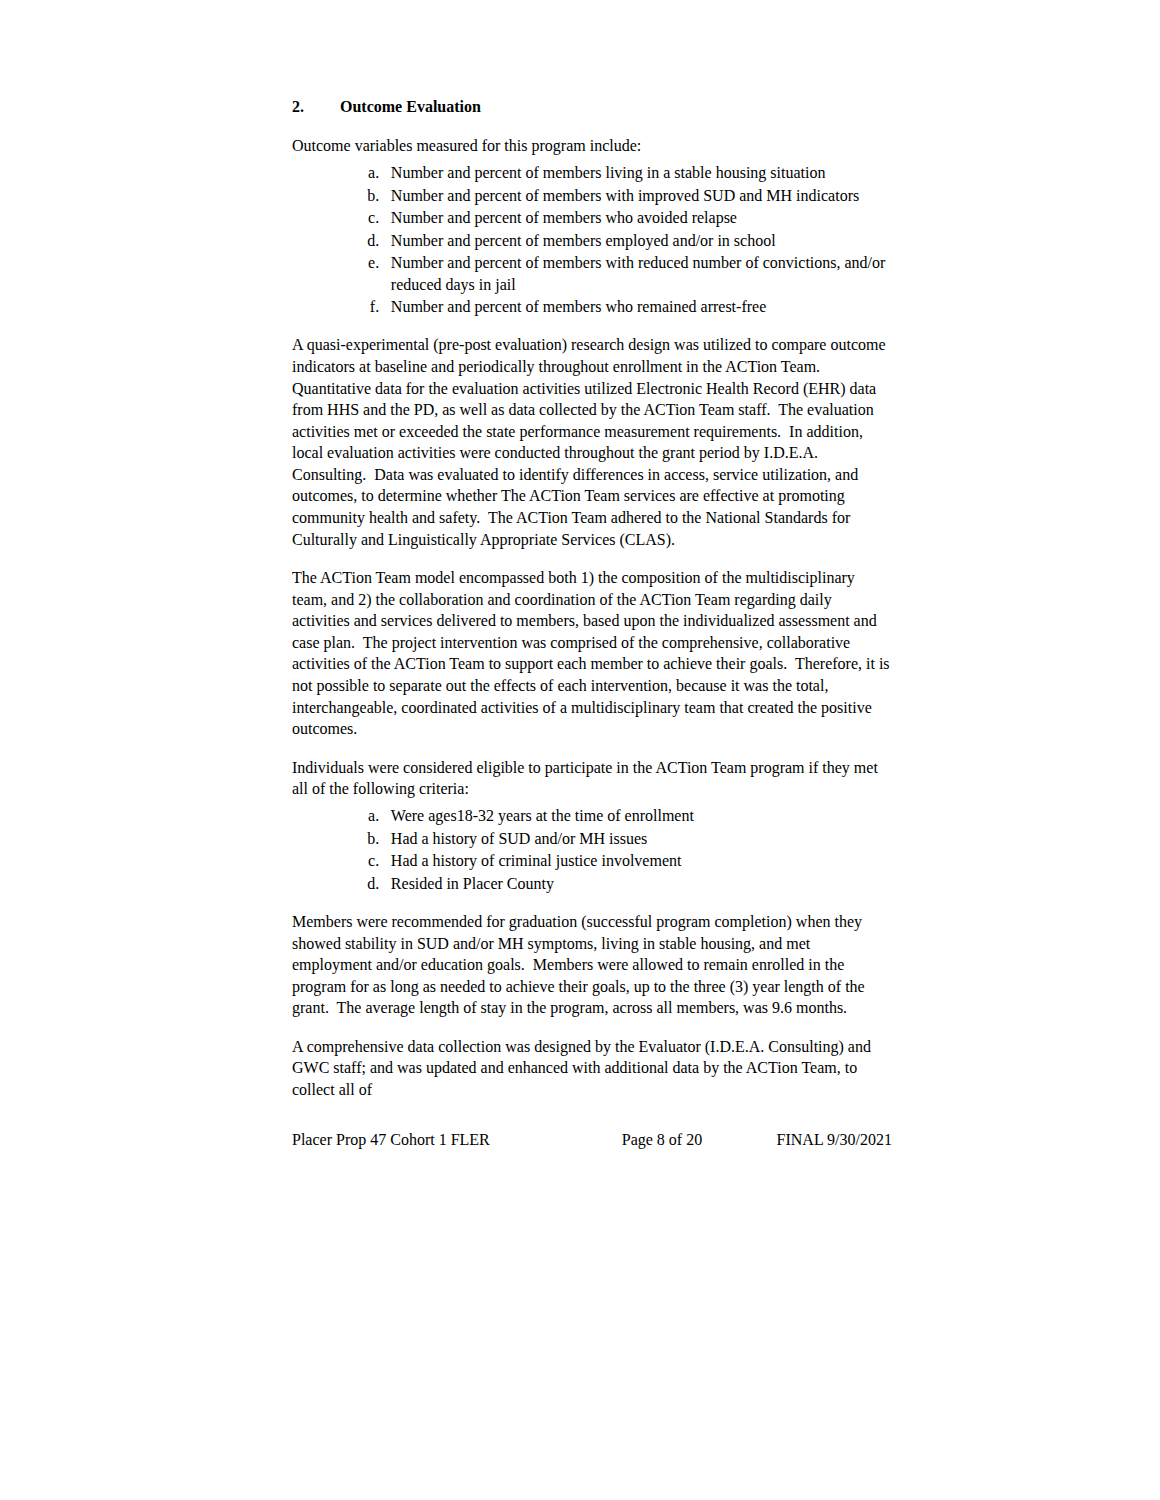2. Outcome Evaluation
Outcome variables measured for this program include:
Number and percent of members living in a stable housing situation
Number and percent of members with improved SUD and MH indicators
Number and percent of members who avoided relapse
Number and percent of members employed and/or in school
Number and percent of members with reduced number of convictions, and/or reduced days in jail
Number and percent of members who remained arrest-free
A quasi-experimental (pre-post evaluation) research design was utilized to compare outcome indicators at baseline and periodically throughout enrollment in the ACTion Team. Quantitative data for the evaluation activities utilized Electronic Health Record (EHR) data from HHS and the PD, as well as data collected by the ACTion Team staff. The evaluation activities met or exceeded the state performance measurement requirements. In addition, local evaluation activities were conducted throughout the grant period by I.D.E.A. Consulting. Data was evaluated to identify differences in access, service utilization, and outcomes, to determine whether The ACTion Team services are effective at promoting community health and safety. The ACTion Team adhered to the National Standards for Culturally and Linguistically Appropriate Services (CLAS).
The ACTion Team model encompassed both 1) the composition of the multidisciplinary team, and 2) the collaboration and coordination of the ACTion Team regarding daily activities and services delivered to members, based upon the individualized assessment and case plan. The project intervention was comprised of the comprehensive, collaborative activities of the ACTion Team to support each member to achieve their goals. Therefore, it is not possible to separate out the effects of each intervention, because it was the total, interchangeable, coordinated activities of a multidisciplinary team that created the positive outcomes.
Individuals were considered eligible to participate in the ACTion Team program if they met all of the following criteria:
Were ages18-32 years at the time of enrollment
Had a history of SUD and/or MH issues
Had a history of criminal justice involvement
Resided in Placer County
Members were recommended for graduation (successful program completion) when they showed stability in SUD and/or MH symptoms, living in stable housing, and met employment and/or education goals. Members were allowed to remain enrolled in the program for as long as needed to achieve their goals, up to the three (3) year length of the grant. The average length of stay in the program, across all members, was 9.6 months.
A comprehensive data collection was designed by the Evaluator (I.D.E.A. Consulting) and GWC staff; and was updated and enhanced with additional data by the ACTion Team, to collect all of
Placer Prop 47 Cohort 1 FLER Page 8 of 20 FINAL 9/30/2021